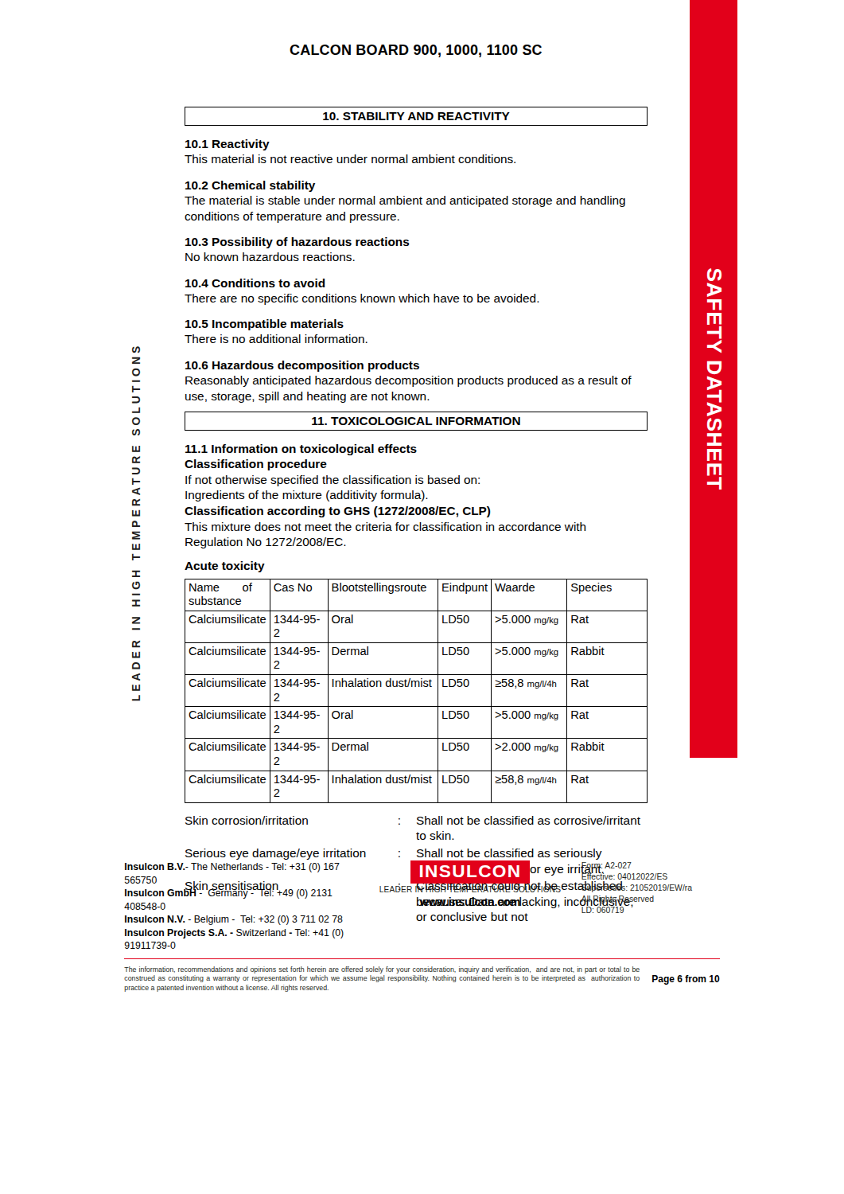LEADER IN HIGH TEMPERATURE SOLUTIONS
SAFETY DATASHEET
CALCON BOARD 900, 1000, 1100 SC
10. STABILITY AND REACTIVITY
10.1 Reactivity
This material is not reactive under normal ambient conditions.
10.2 Chemical stability
The material is stable under normal ambient and anticipated storage and handling conditions of temperature and pressure.
10.3 Possibility of hazardous reactions
No known hazardous reactions.
10.4 Conditions to avoid
There are no specific conditions known which have to be avoided.
10.5 Incompatible materials
There is no additional information.
10.6 Hazardous decomposition products
Reasonably anticipated hazardous decomposition products produced as a result of use, storage, spill and heating are not known.
11. TOXICOLOGICAL INFORMATION
11.1 Information on toxicological effects
Classification procedure
If not otherwise specified the classification is based on:
Ingredients of the mixture (additivity formula).
Classification according to GHS (1272/2008/EC, CLP)
This mixture does not meet the criteria for classification in accordance with Regulation No 1272/2008/EC.
Acute toxicity
| Name of substance | Cas No | Blootstellingsroute | Eindpunt | Waarde | Species |
| --- | --- | --- | --- | --- | --- |
| Calciumsilicate | 1344-95-2 | Oral | LD50 | >5.000 mg/kg | Rat |
| Calciumsilicate | 1344-95-2 | Dermal | LD50 | >5.000 mg/kg | Rabbit |
| Calciumsilicate | 1344-95-2 | Inhalation dust/mist | LD50 | ≥58,8 mg/l/4h | Rat |
| Calciumsilicate | 1344-95-2 | Oral | LD50 | >5.000 mg/kg | Rat |
| Calciumsilicate | 1344-95-2 | Dermal | LD50 | >2.000 mg/kg | Rabbit |
| Calciumsilicate | 1344-95-2 | Inhalation dust/mist | LD50 | ≥58,8 mg/l/4h | Rat |
| Skin corrosion/irritation | : | Shall not be classified as corrosive/irritant to skin. |
| Serious eye damage/eye irritation | : | Shall not be classified as seriously damaging to the eye or eye irritant. |
| Skin sensitisation | : | Classification could not be established because: Data are lacking, inconclusive, or conclusive but not |
Insulcon B.V.- The Netherlands - Tel: +31 (0) 167 565750
Insulcon GmbH - Germany - Tel: +49 (0) 2131 408548-0
Insulcon N.V. - Belgium - Tel: +32 (0) 3 711 02 78
Insulcon Projects S.A. - Switzerland - Tel: +41 (0) 91911739-0
INSULCON
LEADER IN HIGH TEMPERATURE SOLUTIONS
www.insulcon.com
Form: A2-027
Effective: 04012022/ES
Supersedes: 21052019/EW/ra
All Rights Reserved
LD: 060719
The information, recommendations and opinions set forth herein are offered solely for your consideration, inquiry and verification, and are not, in part or total to be construed as constituting a warranty or representation for which we assume legal responsibility. Nothing contained herein is to be interpreted as authorization to practice a patented invention without a license. All rights reserved.
Page 6 from 10